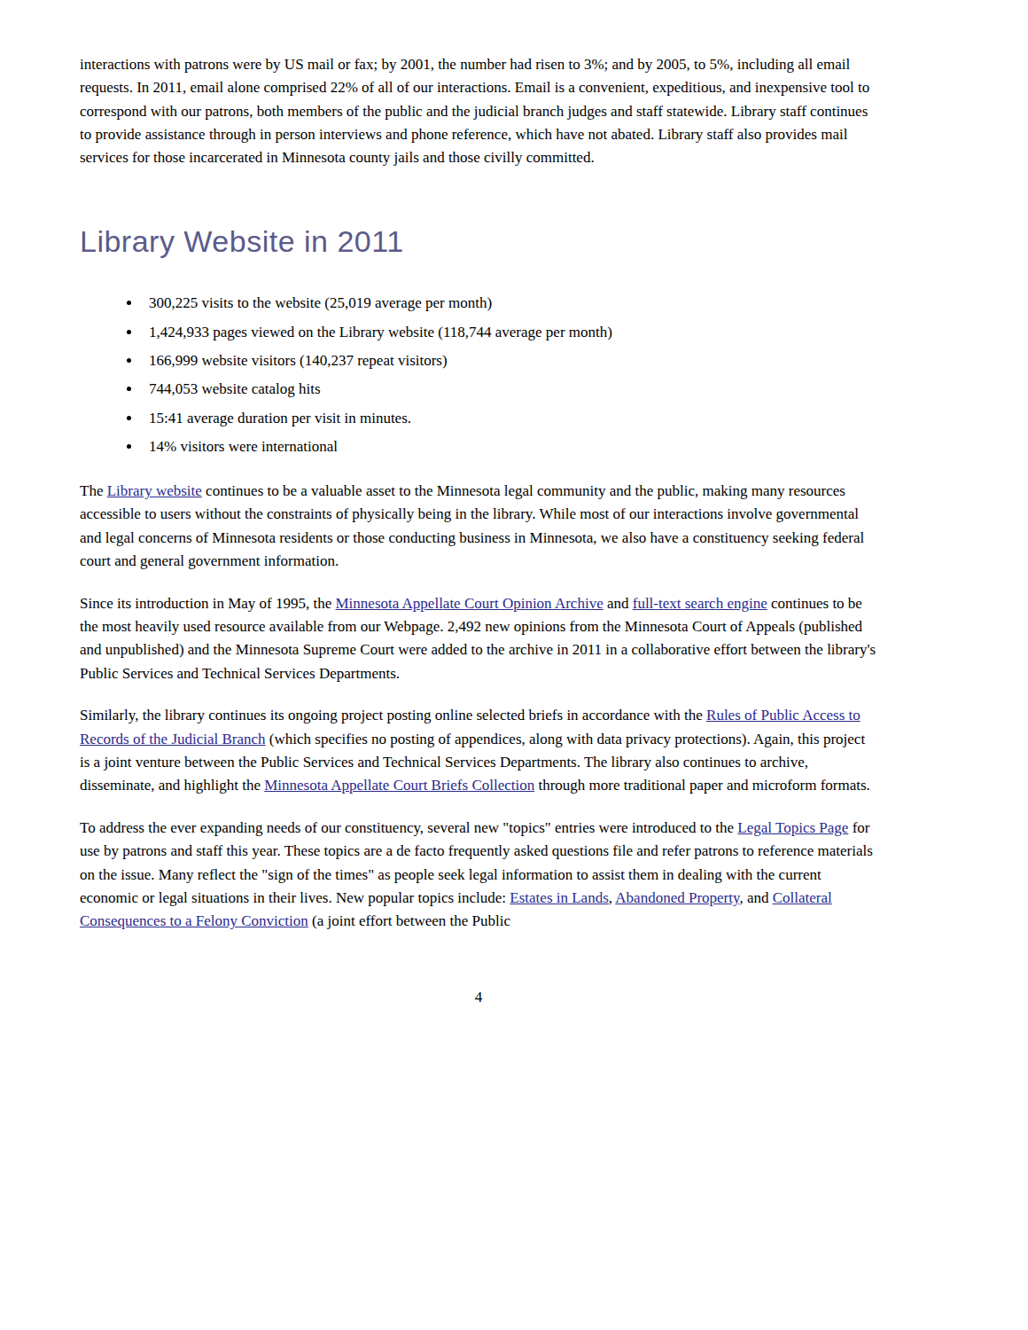interactions with patrons were by US mail or fax; by 2001, the number had risen to 3%; and by 2005, to 5%, including all email requests. In 2011, email alone comprised 22% of all of our interactions. Email is a convenient, expeditious, and inexpensive tool to correspond with our patrons, both members of the public and the judicial branch judges and staff statewide. Library staff continues to provide assistance through in person interviews and phone reference, which have not abated. Library staff also provides mail services for those incarcerated in Minnesota county jails and those civilly committed.
Library Website in 2011
300,225 visits to the website (25,019 average per month)
1,424,933 pages viewed on the Library website (118,744 average per month)
166,999 website visitors (140,237 repeat visitors)
744,053 website catalog hits
15:41 average duration per visit in minutes.
14% visitors were international
The Library website continues to be a valuable asset to the Minnesota legal community and the public, making many resources accessible to users without the constraints of physically being in the library. While most of our interactions involve governmental and legal concerns of Minnesota residents or those conducting business in Minnesota, we also have a constituency seeking federal court and general government information.
Since its introduction in May of 1995, the Minnesota Appellate Court Opinion Archive and full-text search engine continues to be the most heavily used resource available from our Webpage. 2,492 new opinions from the Minnesota Court of Appeals (published and unpublished) and the Minnesota Supreme Court were added to the archive in 2011 in a collaborative effort between the library's Public Services and Technical Services Departments.
Similarly, the library continues its ongoing project posting online selected briefs in accordance with the Rules of Public Access to Records of the Judicial Branch (which specifies no posting of appendices, along with data privacy protections). Again, this project is a joint venture between the Public Services and Technical Services Departments. The library also continues to archive, disseminate, and highlight the Minnesota Appellate Court Briefs Collection through more traditional paper and microform formats.
To address the ever expanding needs of our constituency, several new "topics" entries were introduced to the Legal Topics Page for use by patrons and staff this year. These topics are a de facto frequently asked questions file and refer patrons to reference materials on the issue. Many reflect the "sign of the times" as people seek legal information to assist them in dealing with the current economic or legal situations in their lives. New popular topics include: Estates in Lands, Abandoned Property, and Collateral Consequences to a Felony Conviction (a joint effort between the Public
4